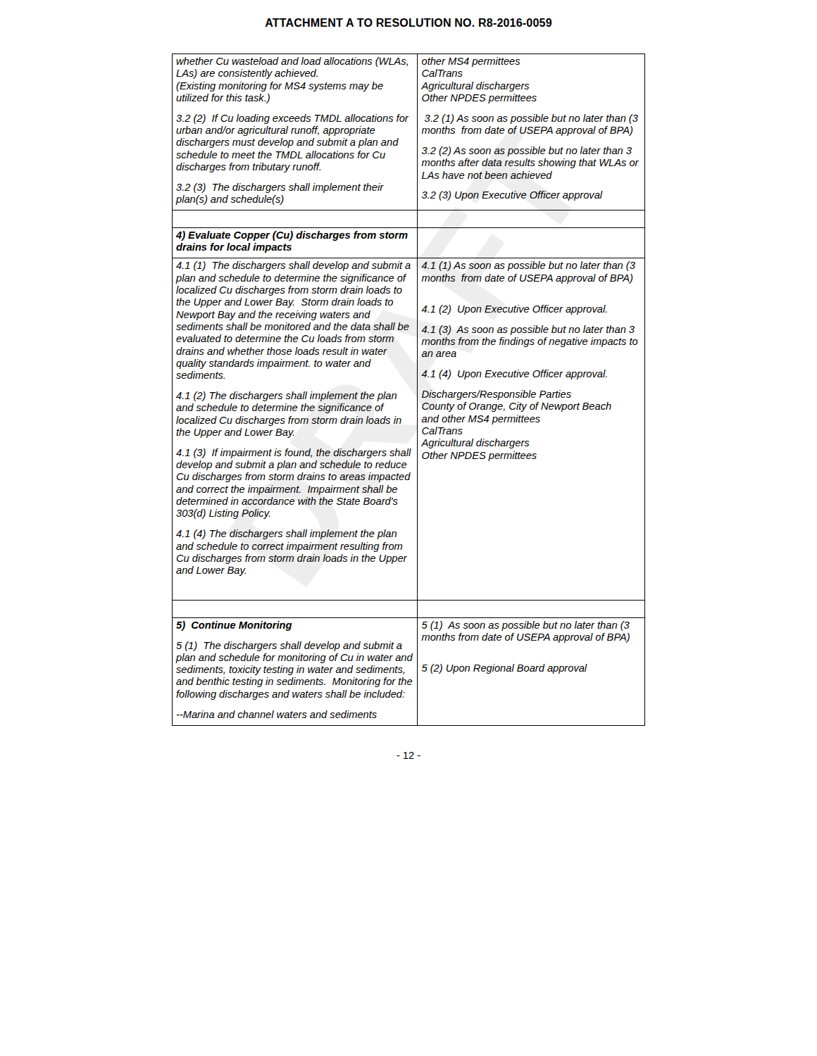DRAFT
ATTACHMENT A TO RESOLUTION NO. R8-2016-0059
| whether Cu wasteload and load allocations (WLAs, LAs) are consistently achieved. (Existing monitoring for MS4 systems may be utilized for this task.) 3.2 (2) If Cu loading exceeds TMDL allocations for urban and/or agricultural runoff, appropriate dischargers must develop and submit a plan and schedule to meet the TMDL allocations for Cu discharges from tributary runoff. 3.2 (3) The dischargers shall implement their plan(s) and schedule(s) | other MS4 permittees CalTrans Agricultural dischargers Other NPDES permittees 3.2 (1) As soon as possible but no later than (3 months from date of USEPA approval of BPA) 3.2 (2) As soon as possible but no later than 3 months after data results showing that WLAs or LAs have not been achieved 3.2 (3) Upon Executive Officer approval |
| 4) Evaluate Copper (Cu) discharges from storm drains for local impacts | |
| 4.1 (1) The dischargers shall develop and submit a plan and schedule to determine the significance of localized Cu discharges from storm drain loads to the Upper and Lower Bay. Storm drain loads to Newport Bay and the receiving waters and sediments shall be monitored and the data shall be evaluated to determine the Cu loads from storm drains and whether those loads result in water quality standards impairment. to water and sediments. 4.1 (2) The dischargers shall implement the plan and schedule to determine the significance of localized Cu discharges from storm drain loads in the Upper and Lower Bay. 4.1 (3) If impairment is found, the dischargers shall develop and submit a plan and schedule to reduce Cu discharges from storm drains to areas impacted and correct the impairment. Impairment shall be determined in accordance with the State Board's 303(d) Listing Policy. 4.1 (4) The dischargers shall implement the plan and schedule to correct impairment resulting from Cu discharges from storm drain loads in the Upper and Lower Bay. | 4.1 (1) As soon as possible but no later than (3 months from date of USEPA approval of BPA) 4.1 (2) Upon Executive Officer approval. 4.1 (3) As soon as possible but no later than 3 months from the findings of negative impacts to an area 4.1 (4) Upon Executive Officer approval. Dischargers/Responsible Parties County of Orange, City of Newport Beach and other MS4 permittees CalTrans Agricultural dischargers Other NPDES permittees |
| 5) Continue Monitoring 5 (1) The dischargers shall develop and submit a plan and schedule for monitoring of Cu in water and sediments, toxicity testing in water and sediments, and benthic testing in sediments. Monitoring for the following discharges and waters shall be included: --Marina and channel waters and sediments | 5 (1) As soon as possible but no later than (3 months from date of USEPA approval of BPA) 5 (2) Upon Regional Board approval |
- 12 -